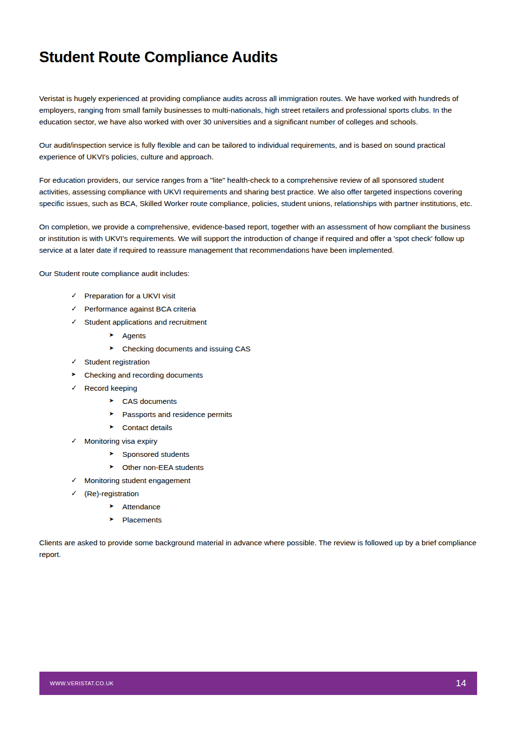Student Route Compliance Audits
Veristat is hugely experienced at providing compliance audits across all immigration routes. We have worked with hundreds of employers, ranging from small family businesses to multi-nationals, high street retailers and professional sports clubs. In the education sector, we have also worked with over 30 universities and a significant number of colleges and schools.
Our audit/inspection service is fully flexible and can be tailored to individual requirements, and is based on sound practical experience of UKVI's policies, culture and approach.
For education providers, our service ranges from a "lite" health-check to a comprehensive review of all sponsored student activities, assessing compliance with UKVI requirements and sharing best practice. We also offer targeted inspections covering specific issues, such as BCA, Skilled Worker route compliance, policies, student unions, relationships with partner institutions, etc.
On completion, we provide a comprehensive, evidence-based report, together with an assessment of how compliant the business or institution is with UKVI's requirements. We will support the introduction of change if required and offer a 'spot check' follow up service at a later date if required to reassure management that recommendations have been implemented.
Our Student route compliance audit includes:
Preparation for a UKVI visit
Performance against BCA criteria
Student applications and recruitment
Agents
Checking documents and issuing CAS
Student registration
Checking and recording documents
Record keeping
CAS documents
Passports and residence permits
Contact details
Monitoring visa expiry
Sponsored students
Other non-EEA students
Monitoring student engagement
(Re)-registration
Attendance
Placements
Clients are asked to provide some background material in advance where possible. The review is followed up by a brief compliance report.
WWW.VERISTAT.CO.UK 14